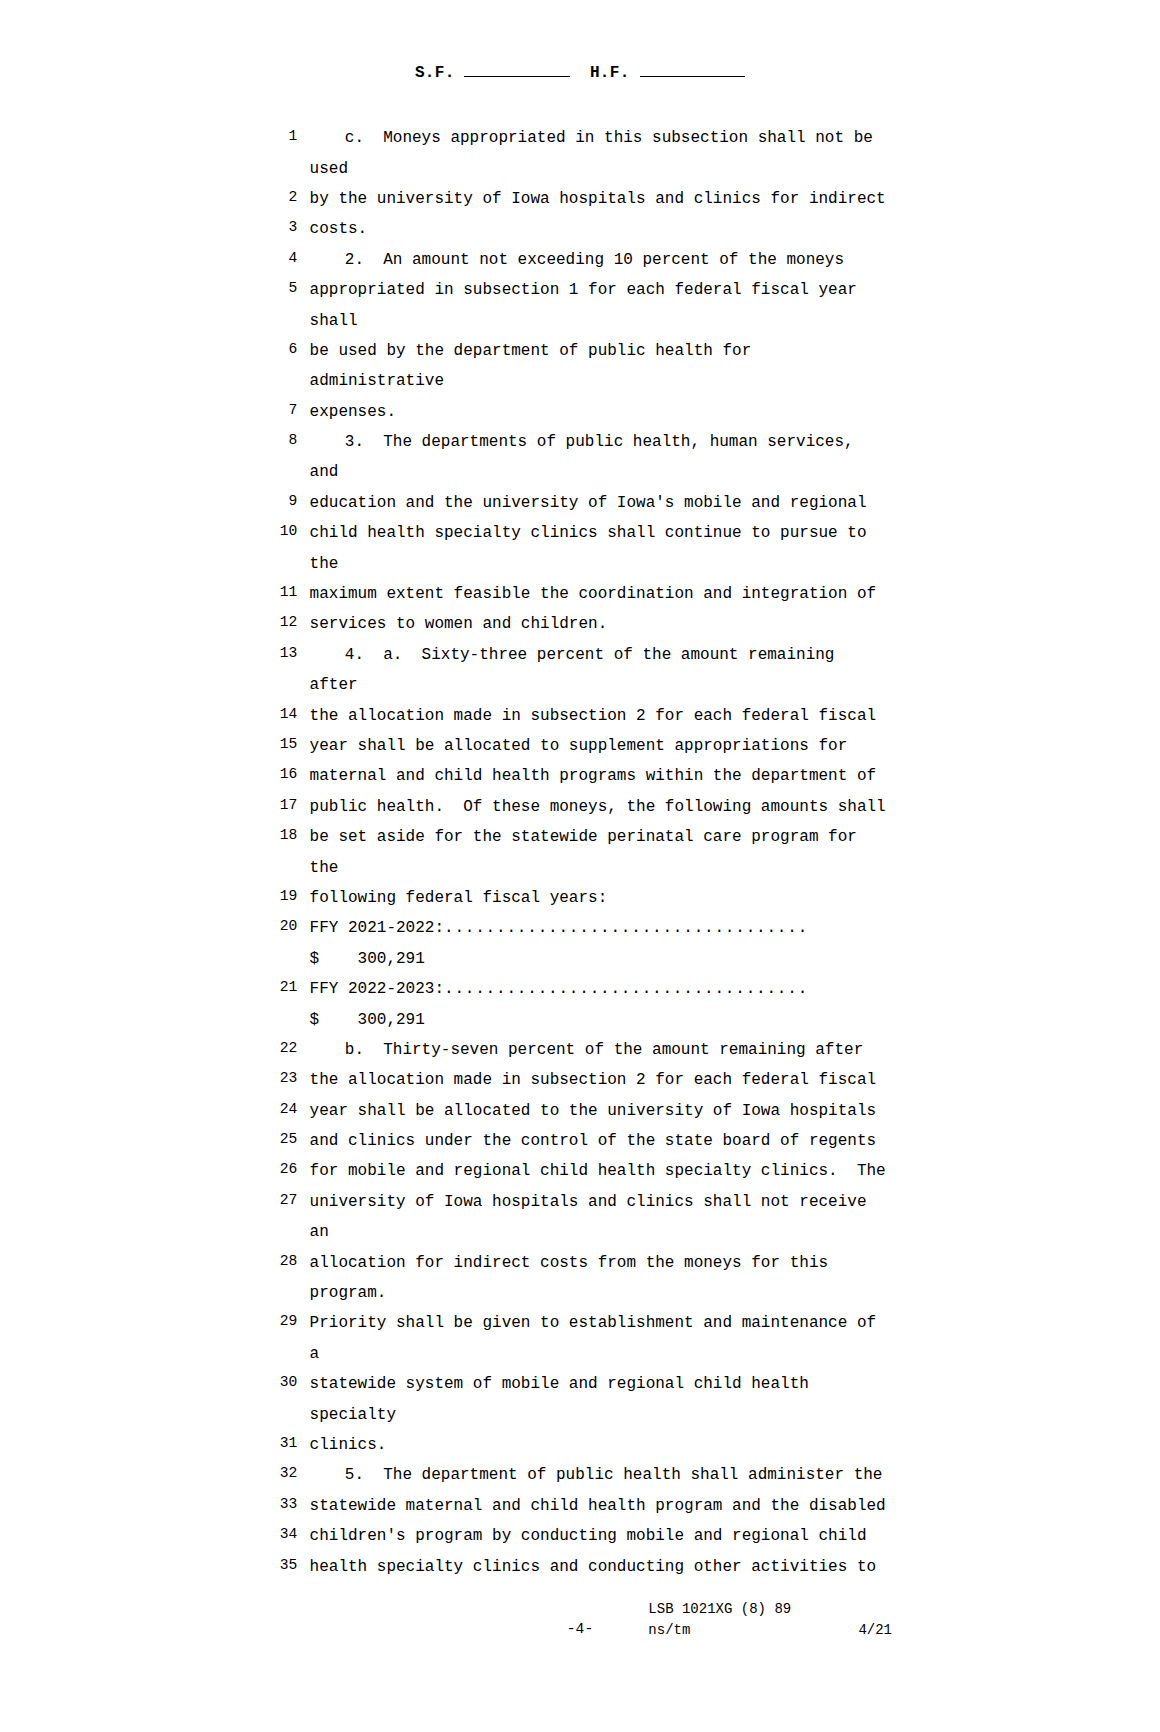S.F. H.F.
c. Moneys appropriated in this subsection shall not be used
by the university of Iowa hospitals and clinics for indirect
costs.
2. An amount not exceeding 10 percent of the moneys
appropriated in subsection 1 for each federal fiscal year shall
be used by the department of public health for administrative
expenses.
3. The departments of public health, human services, and
education and the university of Iowa's mobile and regional
child health specialty clinics shall continue to pursue to the
maximum extent feasible the coordination and integration of
services to women and children.
4. a. Sixty-three percent of the amount remaining after
the allocation made in subsection 2 for each federal fiscal
year shall be allocated to supplement appropriations for
maternal and child health programs within the department of
public health. Of these moneys, the following amounts shall
be set aside for the statewide perinatal care program for the
following federal fiscal years:
FFY 2021-2022:................................... $ 300,291
FFY 2022-2023:................................... $ 300,291
b. Thirty-seven percent of the amount remaining after
the allocation made in subsection 2 for each federal fiscal
year shall be allocated to the university of Iowa hospitals
and clinics under the control of the state board of regents
for mobile and regional child health specialty clinics. The
university of Iowa hospitals and clinics shall not receive an
allocation for indirect costs from the moneys for this program.
Priority shall be given to establishment and maintenance of a
statewide system of mobile and regional child health specialty
clinics.
5. The department of public health shall administer the
statewide maternal and child health program and the disabled
children's program by conducting mobile and regional child
health specialty clinics and conducting other activities to
-4-
LSB 1021XG (8) 89
ns/tm 4/21